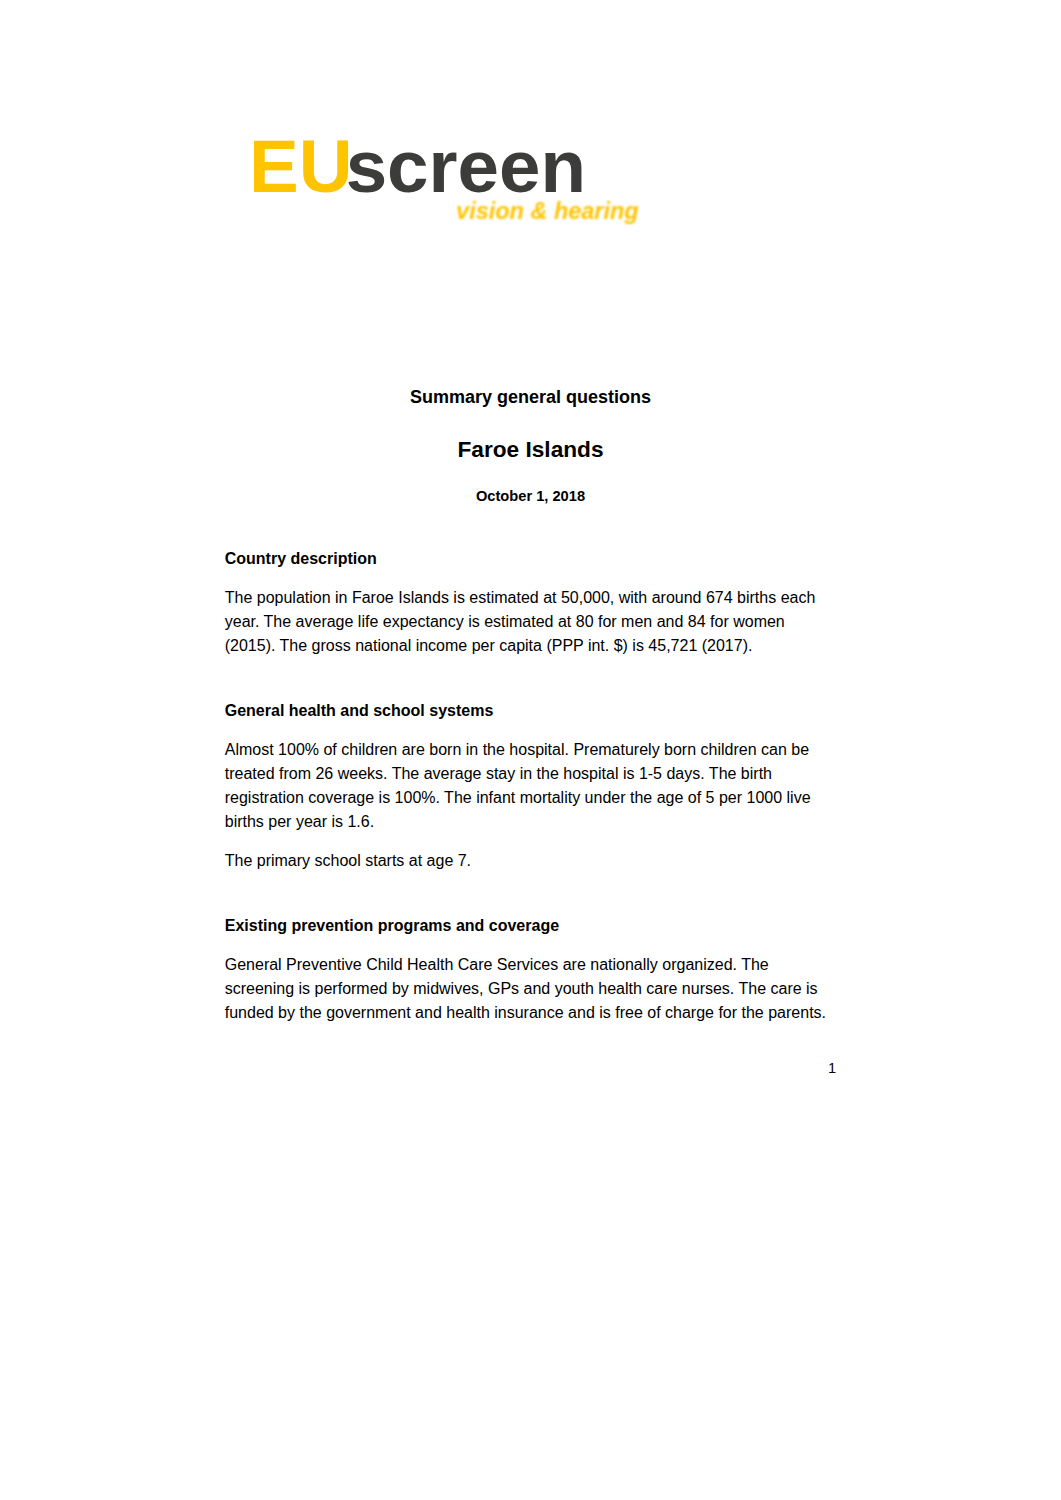EU screen vision & hearing
Summary general questions
Faroe Islands
October 1, 2018
Country description
The population in Faroe Islands is estimated at 50,000, with around 674 births each year. The average life expectancy is estimated at 80 for men and 84 for women (2015). The gross national income per capita (PPP int. $) is 45,721 (2017).
General health and school systems
Almost 100% of children are born in the hospital. Prematurely born children can be treated from 26 weeks. The average stay in the hospital is 1-5 days. The birth registration coverage is 100%. The infant mortality under the age of 5 per 1000 live births per year is 1.6.
The primary school starts at age 7.
Existing prevention programs and coverage
General Preventive Child Health Care Services are nationally organized. The screening is performed by midwives, GPs and youth health care nurses. The care is funded by the government and health insurance and is free of charge for the parents.
1